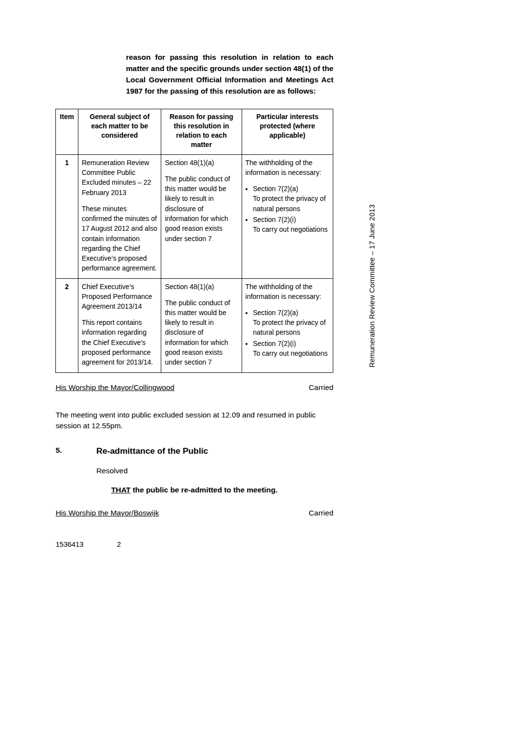Remuneration Review Committee – 17 June 2013
reason for passing this resolution in relation to each matter and the specific grounds under section 48(1) of the Local Government Official Information and Meetings Act 1987 for the passing of this resolution are as follows:
| Item | General subject of each matter to be considered | Reason for passing this resolution in relation to each matter | Particular interests protected (where applicable) |
| --- | --- | --- | --- |
| 1 | Remuneration Review Committee Public Excluded minutes – 22 February 2013 These minutes confirmed the minutes of 17 August 2012 and also contain information regarding the Chief Executive’s proposed performance agreement. | Section 48(1)(a) The public conduct of this matter would be likely to result in disclosure of information for which good reason exists under section 7 | The withholding of the information is necessary: Section 7(2)(a) To protect the privacy of natural persons Section 7(2)(i) To carry out negotiations |
| 2 | Chief Executive’s Proposed Performance Agreement 2013/14 This report contains information regarding the Chief Executive’s proposed performance agreement for 2013/14. | Section 48(1)(a) The public conduct of this matter would be likely to result in disclosure of information for which good reason exists under section 7 | The withholding of the information is necessary: Section 7(2)(a) To protect the privacy of natural persons Section 7(2)(i) To carry out negotiations |
His Worship the Mayor/Collingwood Carried
The meeting went into public excluded session at 12.09 and resumed in public session at 12.55pm.
5.
Re-admittance of the Public
Resolved
THAT the public be re-admitted to the meeting.
His Worship the Mayor/Boswijk Carried
1536413 2